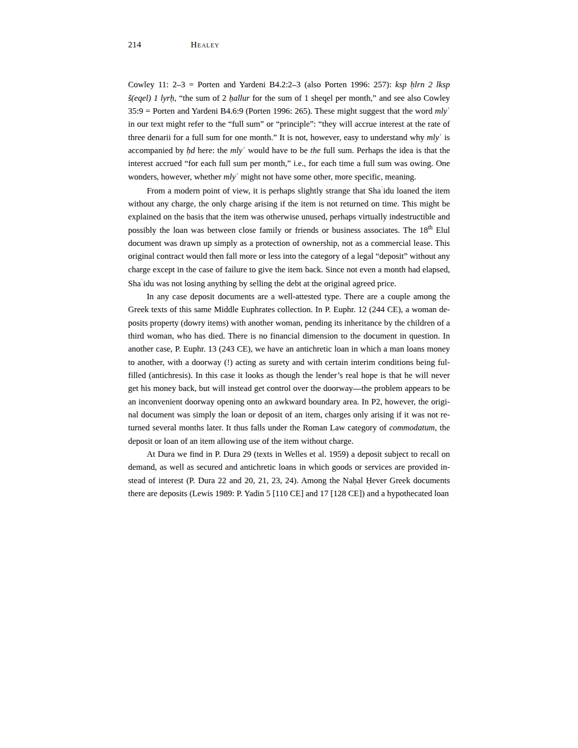214 Healey
Cowley 11: 2–3 = Porten and Yardeni B4.2:2–3 (also Porten 1996: 257): ksp ḥlrn 2 lksp š(eqel) 1 lyrḥ, “the sum of 2 ḥallur for the sum of 1 sheqel per month,” and see also Cowley 35:9 = Porten and Yardeni B4.6:9 (Porten 1996: 265). These might suggest that the word mlyʾ in our text might refer to the “full sum” or “principle”: “they will accrue interest at the rate of three denarii for a full sum for one month.” It is not, however, easy to understand why mlyʾ is accompanied by ḥd here: the mlyʾ would have to be the full sum. Perhaps the idea is that the interest accrued “for each full sum per month,” i.e., for each time a full sum was owing. One wonders, however, whether mlyʾ might not have some other, more specific, meaning.
From a modern point of view, it is perhaps slightly strange that Shaʿidu loaned the item without any charge, the only charge arising if the item is not returned on time. This might be explained on the basis that the item was otherwise unused, perhaps virtually indestructible and possibly the loan was between close family or friends or business associates. The 18th Elul document was drawn up simply as a protection of ownership, not as a commercial lease. This original contract would then fall more or less into the category of a legal “deposit” without any charge except in the case of failure to give the item back. Since not even a month had elapsed, Shaʿidu was not losing anything by selling the debt at the original agreed price.
In any case deposit documents are a well-attested type. There are a couple among the Greek texts of this same Middle Euphrates collection. In P. Euphr. 12 (244 CE), a woman deposits property (dowry items) with another woman, pending its inheritance by the children of a third woman, who has died. There is no financial dimension to the document in question. In another case, P. Euphr. 13 (243 CE), we have an antichretic loan in which a man loans money to another, with a doorway (!) acting as surety and with certain interim conditions being fulfilled (antichresis). In this case it looks as though the lender’s real hope is that he will never get his money back, but will instead get control over the doorway—the problem appears to be an inconvenient doorway opening onto an awkward boundary area. In P2, however, the original document was simply the loan or deposit of an item, charges only arising if it was not returned several months later. It thus falls under the Roman Law category of commodatum, the deposit or loan of an item allowing use of the item without charge.
At Dura we find in P. Dura 29 (texts in Welles et al. 1959) a deposit subject to recall on demand, as well as secured and antichretic loans in which goods or services are provided instead of interest (P. Dura 22 and 20, 21, 23, 24). Among the Naḥal Ḥever Greek documents there are deposits (Lewis 1989: P. Yadin 5 [110 CE] and 17 [128 CE]) and a hypothecated loan